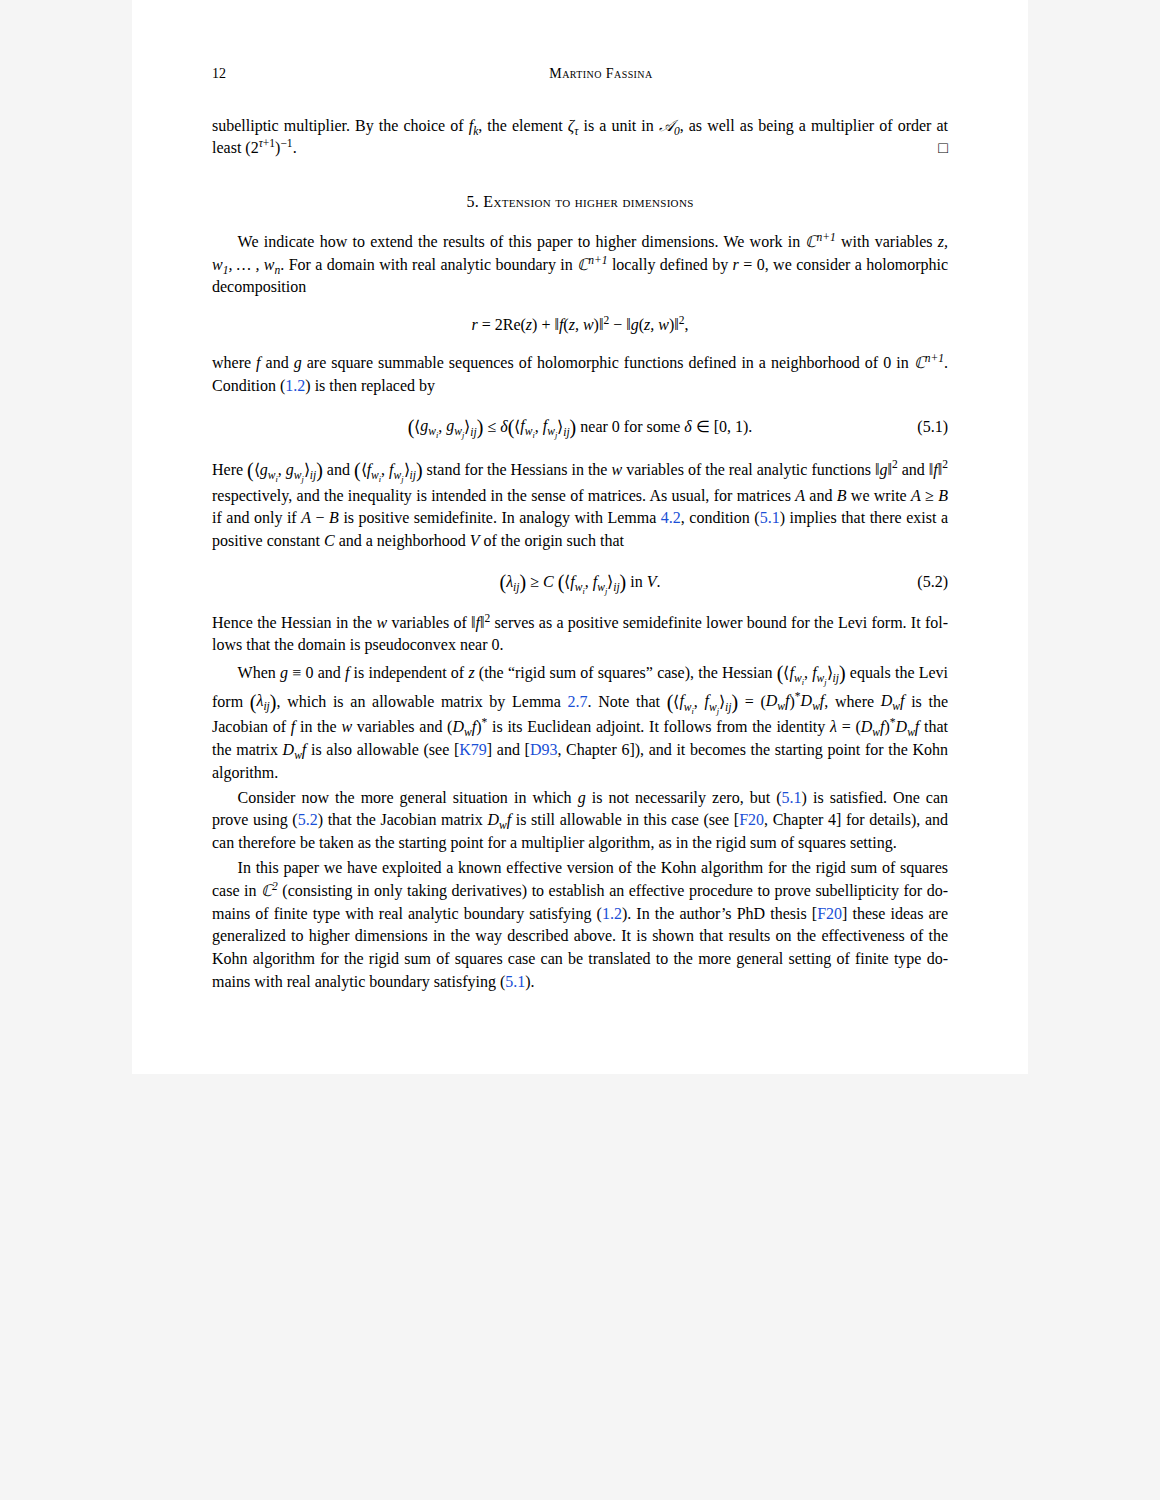12 Martino Fassina
subelliptic multiplier. By the choice of fk, the element ζτ is a unit in 𝒜0, as well as being a multiplier of order at least (2τ+1)−1.□
5. Extension to higher dimensions
We indicate how to extend the results of this paper to higher dimensions. We work in ℂn+1 with variables z, w1, … , wn. For a domain with real analytic boundary in ℂn+1 locally defined by r = 0, we consider a holomorphic decomposition
r = 2Re(z) + ‖f(z, w)‖2 − ‖g(z, w)‖2,
where f and g are square summable sequences of holomorphic functions defined in a neighborhood of 0 in ℂn+1. Condition (1.2) is then replaced by
(⟨gwi, gwj⟩ij) ≤ δ(⟨fwi, fwj⟩ij) near 0 for some δ ∈ [0, 1). (5.1)
Here (⟨gwi, gwj⟩ij) and (⟨fwi, fwj⟩ij) stand for the Hessians in the w variables of the real analytic functions ‖g‖2 and ‖f‖2 respectively, and the inequality is intended in the sense of matrices. As usual, for matrices A and B we write A ≥ B if and only if A − B is positive semidefinite. In analogy with Lemma 4.2, condition (5.1) implies that there exist a positive constant C and a neighborhood V of the origin such that
(λij) ≥ C (⟨fwi, fwj⟩ij) in V. (5.2)
Hence the Hessian in the w variables of ‖f‖2 serves as a positive semidefinite lower bound for the Levi form. It follows that the domain is pseudoconvex near 0.
When g ≡ 0 and f is independent of z (the “rigid sum of squares” case), the Hessian (⟨fwi, fwj⟩ij) equals the Levi form (λij), which is an allowable matrix by Lemma 2.7. Note that (⟨fwi, fwj⟩ij) = (Dwf)*Dwf, where Dwf is the Jacobian of f in the w variables and (Dwf)* is its Euclidean adjoint. It follows from the identity λ = (Dwf)*Dwf that the matrix Dwf is also allowable (see [K79] and [D93, Chapter 6]), and it becomes the starting point for the Kohn algorithm.
Consider now the more general situation in which g is not necessarily zero, but (5.1) is satisfied. One can prove using (5.2) that the Jacobian matrix Dwf is still allowable in this case (see [F20, Chapter 4] for details), and can therefore be taken as the starting point for a multiplier algorithm, as in the rigid sum of squares setting.
In this paper we have exploited a known effective version of the Kohn algorithm for the rigid sum of squares case in ℂ2 (consisting in only taking derivatives) to establish an effective procedure to prove subellipticity for domains of finite type with real analytic boundary satisfying (1.2). In the author’s PhD thesis [F20] these ideas are generalized to higher dimensions in the way described above. It is shown that results on the effectiveness of the Kohn algorithm for the rigid sum of squares case can be translated to the more general setting of finite type domains with real analytic boundary satisfying (5.1).